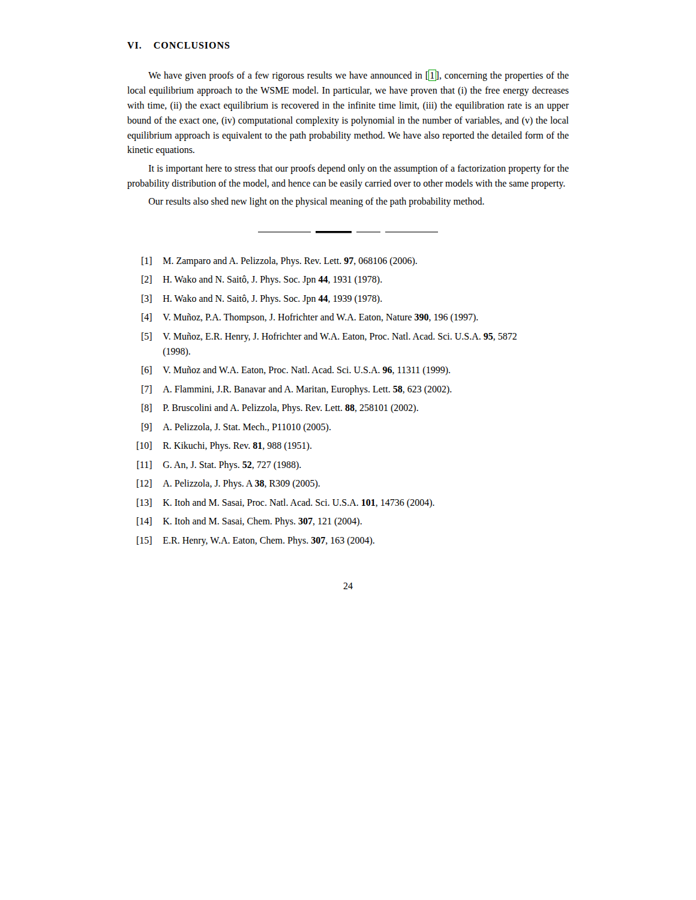VI. CONCLUSIONS
We have given proofs of a few rigorous results we have announced in [1], concerning the properties of the local equilibrium approach to the WSME model. In particular, we have proven that (i) the free energy decreases with time, (ii) the exact equilibrium is recovered in the infinite time limit, (iii) the equilibration rate is an upper bound of the exact one, (iv) computational complexity is polynomial in the number of variables, and (v) the local equilibrium approach is equivalent to the path probability method. We have also reported the detailed form of the kinetic equations.
It is important here to stress that our proofs depend only on the assumption of a factorization property for the probability distribution of the model, and hence can be easily carried over to other models with the same property.
Our results also shed new light on the physical meaning of the path probability method.
[1] M. Zamparo and A. Pelizzola, Phys. Rev. Lett. 97, 068106 (2006).
[2] H. Wako and N. Saitô, J. Phys. Soc. Jpn 44, 1931 (1978).
[3] H. Wako and N. Saitô, J. Phys. Soc. Jpn 44, 1939 (1978).
[4] V. Muñoz, P.A. Thompson, J. Hofrichter and W.A. Eaton, Nature 390, 196 (1997).
[5] V. Muñoz, E.R. Henry, J. Hofrichter and W.A. Eaton, Proc. Natl. Acad. Sci. U.S.A. 95, 5872
(1998).
[6] V. Muñoz and W.A. Eaton, Proc. Natl. Acad. Sci. U.S.A. 96, 11311 (1999).
[7] A. Flammini, J.R. Banavar and A. Maritan, Europhys. Lett. 58, 623 (2002).
[8] P. Bruscolini and A. Pelizzola, Phys. Rev. Lett. 88, 258101 (2002).
[9] A. Pelizzola, J. Stat. Mech., P11010 (2005).
[10] R. Kikuchi, Phys. Rev. 81, 988 (1951).
[11] G. An, J. Stat. Phys. 52, 727 (1988).
[12] A. Pelizzola, J. Phys. A 38, R309 (2005).
[13] K. Itoh and M. Sasai, Proc. Natl. Acad. Sci. U.S.A. 101, 14736 (2004).
[14] K. Itoh and M. Sasai, Chem. Phys. 307, 121 (2004).
[15] E.R. Henry, W.A. Eaton, Chem. Phys. 307, 163 (2004).
24